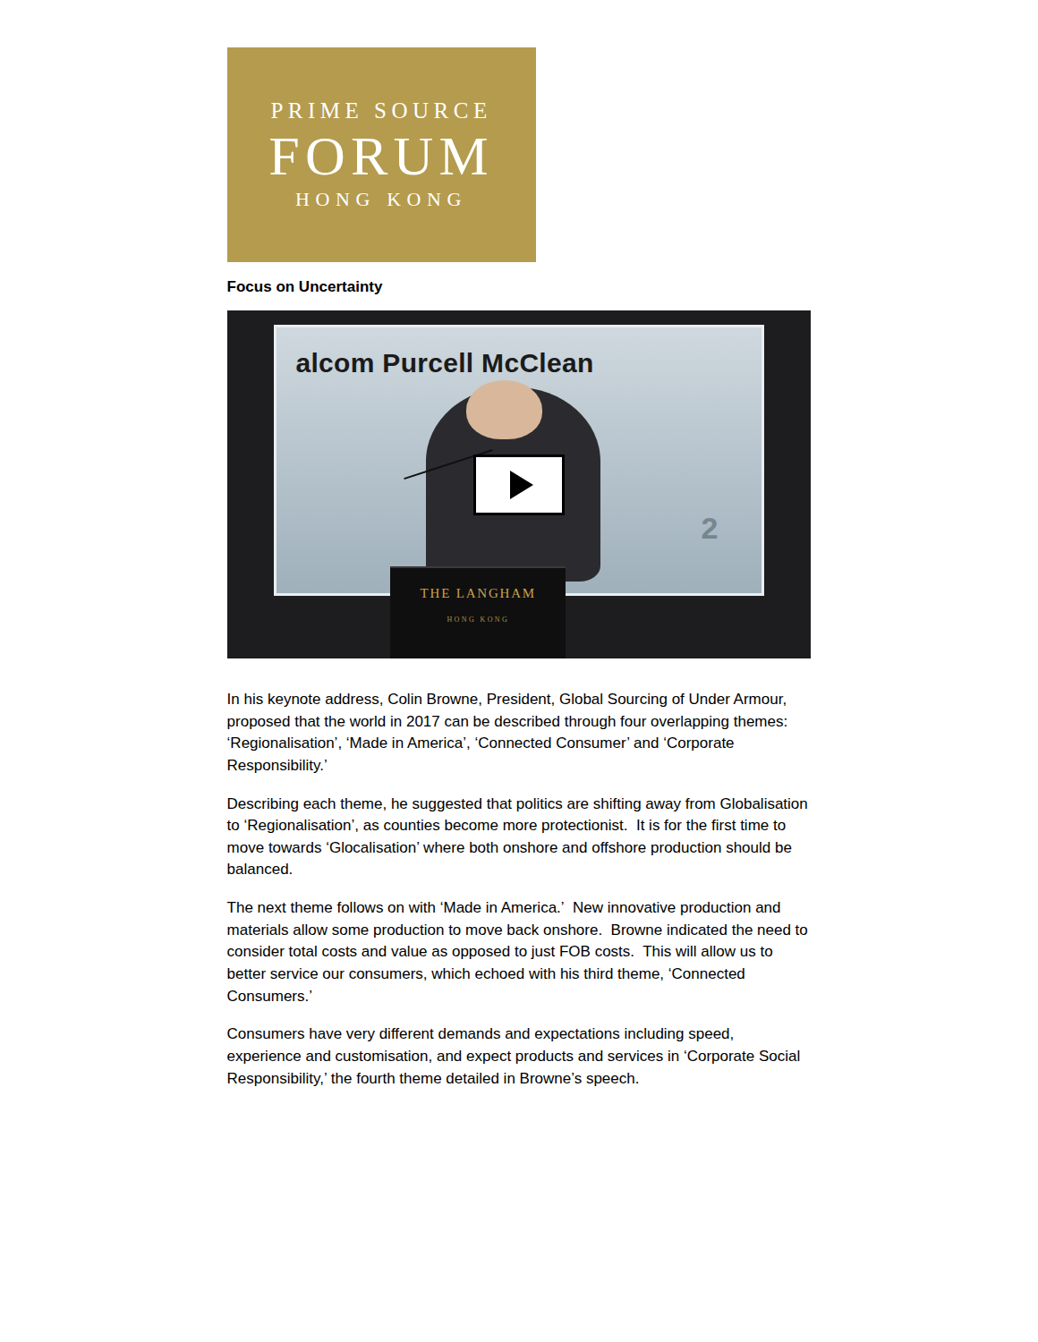PRIME SOURCE
FORUM
HONG KONG
Focus on Uncertainty
alcom Purcell McClean
2
THE LANGHAM
HONG KONG
In his keynote address, Colin Browne, President, Global Sourcing of Under Armour, proposed that the world in 2017 can be described through four overlapping themes: ‘Regionalisation’, ‘Made in America’, ‘Connected Consumer’ and ‘Corporate Responsibility.’
Describing each theme, he suggested that politics are shifting away from Globalisation to ‘Regionalisation’, as counties become more protectionist. It is for the first time to move towards ‘Glocalisation’ where both onshore and offshore production should be balanced.
The next theme follows on with ‘Made in America.’ New innovative production and materials allow some production to move back onshore. Browne indicated the need to consider total costs and value as opposed to just FOB costs. This will allow us to better service our consumers, which echoed with his third theme, ‘Connected Consumers.’
Consumers have very different demands and expectations including speed, experience and customisation, and expect products and services in ‘Corporate Social Responsibility,’ the fourth theme detailed in Browne’s speech.